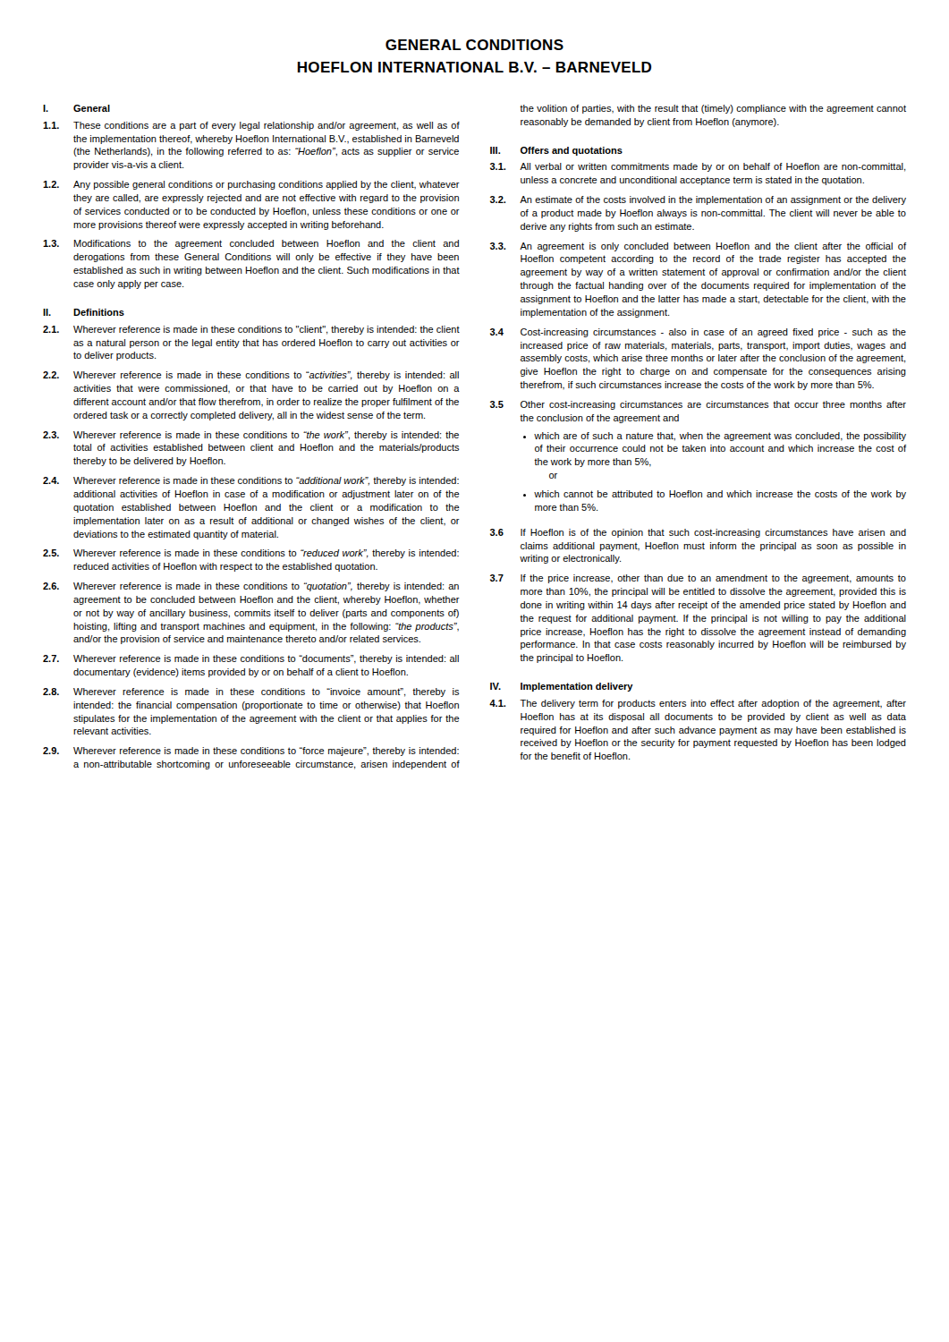GENERAL CONDITIONS
HOEFLON INTERNATIONAL B.V. – BARNEVELD
I.
General
1.1. These conditions are a part of every legal relationship and/or agreement, as well as of the implementation thereof, whereby Hoeflon International B.V., established in Barneveld (the Netherlands), in the following referred to as: “Hoeflon”, acts as supplier or service provider vis-a-vis a client.
1.2. Any possible general conditions or purchasing conditions applied by the client, whatever they are called, are expressly rejected and are not effective with regard to the provision of services conducted or to be conducted by Hoeflon, unless these conditions or one or more provisions thereof were expressly accepted in writing beforehand.
1.3. Modifications to the agreement concluded between Hoeflon and the client and derogations from these General Conditions will only be effective if they have been established as such in writing between Hoeflon and the client. Such modifications in that case only apply per case.
II.
Definitions
2.1. Wherever reference is made in these conditions to "client", thereby is intended: the client as a natural person or the legal entity that has ordered Hoeflon to carry out activities or to deliver products.
2.2. Wherever reference is made in these conditions to “activities”, thereby is intended: all activities that were commissioned, or that have to be carried out by Hoeflon on a different account and/or that flow therefrom, in order to realize the proper fulfilment of the ordered task or a correctly completed delivery, all in the widest sense of the term.
2.3. Wherever reference is made in these conditions to “the work”, thereby is intended: the total of activities established between client and Hoeflon and the materials/products thereby to be delivered by Hoeflon.
2.4. Wherever reference is made in these conditions to “additional work”, thereby is intended: additional activities of Hoeflon in case of a modification or adjustment later on of the quotation established between Hoeflon and the client or a modification to the implementation later on as a result of additional or changed wishes of the client, or deviations to the estimated quantity of material.
2.5. Wherever reference is made in these conditions to “reduced work”, thereby is intended: reduced activities of Hoeflon with respect to the established quotation.
2.6. Wherever reference is made in these conditions to “quotation”, thereby is intended: an agreement to be concluded between Hoeflon and the client, whereby Hoeflon, whether or not by way of ancillary business, commits itself to deliver (parts and components of) hoisting, lifting and transport machines and equipment, in the following: “the products”, and/or the provision of service and maintenance thereto and/or related services.
2.7. Wherever reference is made in these conditions to “documents”, thereby is intended: all documentary (evidence) items provided by or on behalf of a client to Hoeflon.
2.8. Wherever reference is made in these conditions to “invoice amount”, thereby is intended: the financial compensation (proportionate to time or otherwise) that Hoeflon stipulates for the implementation of the agreement with the client or that applies for the relevant activities.
2.9. Wherever reference is made in these conditions to “force majeure”, thereby is intended: a non-attributable shortcoming or unforeseeable circumstance, arisen independent of the volition of parties, with the result that (timely) compliance with the agreement cannot reasonably be demanded by client from Hoeflon (anymore).
III.
Offers and quotations
3.1. All verbal or written commitments made by or on behalf of Hoeflon are non-committal, unless a concrete and unconditional acceptance term is stated in the quotation.
3.2. An estimate of the costs involved in the implementation of an assignment or the delivery of a product made by Hoeflon always is non-committal. The client will never be able to derive any rights from such an estimate.
3.3. An agreement is only concluded between Hoeflon and the client after the official of Hoeflon competent according to the record of the trade register has accepted the agreement by way of a written statement of approval or confirmation and/or the client through the factual handing over of the documents required for implementation of the assignment to Hoeflon and the latter has made a start, detectable for the client, with the implementation of the assignment.
3.4 Cost-increasing circumstances - also in case of an agreed fixed price - such as the increased price of raw materials, materials, parts, transport, import duties, wages and assembly costs, which arise three months or later after the conclusion of the agreement, give Hoeflon the right to charge on and compensate for the consequences arising therefrom, if such circumstances increase the costs of the work by more than 5%.
3.5 Other cost-increasing circumstances are circumstances that occur three months after the conclusion of the agreement and
which are of such a nature that, when the agreement was concluded, the possibility of their occurrence could not be taken into account and which increase the cost of the work by more than 5%,
or
which cannot be attributed to Hoeflon and which increase the costs of the work by more than 5%.
3.6 If Hoeflon is of the opinion that such cost-increasing circumstances have arisen and claims additional payment, Hoeflon must inform the principal as soon as possible in writing or electronically.
3.7 If the price increase, other than due to an amendment to the agreement, amounts to more than 10%, the principal will be entitled to dissolve the agreement, provided this is done in writing within 14 days after receipt of the amended price stated by Hoeflon and the request for additional payment. If the principal is not willing to pay the additional price increase, Hoeflon has the right to dissolve the agreement instead of demanding performance. In that case costs reasonably incurred by Hoeflon will be reimbursed by the principal to Hoeflon.
IV.
Implementation delivery
4.1. The delivery term for products enters into effect after adoption of the agreement, after Hoeflon has at its disposal all documents to be provided by client as well as data required for Hoeflon and after such advance payment as may have been established is received by Hoeflon or the security for payment requested by Hoeflon has been lodged for the benefit of Hoeflon.